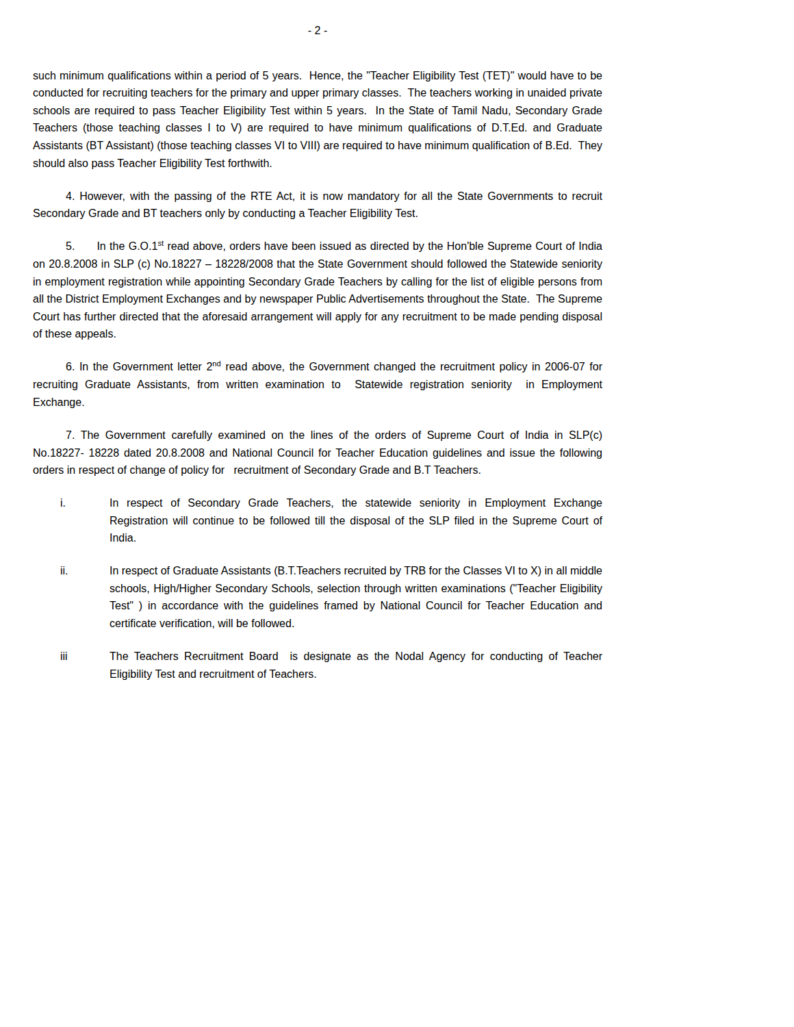- 2 -
such minimum qualifications within a period of 5 years. Hence, the "Teacher Eligibility Test (TET)" would have to be conducted for recruiting teachers for the primary and upper primary classes. The teachers working in unaided private schools are required to pass Teacher Eligibility Test within 5 years. In the State of Tamil Nadu, Secondary Grade Teachers (those teaching classes I to V) are required to have minimum qualifications of D.T.Ed. and Graduate Assistants (BT Assistant) (those teaching classes VI to VIII) are required to have minimum qualification of B.Ed. They should also pass Teacher Eligibility Test forthwith.
4. However, with the passing of the RTE Act, it is now mandatory for all the State Governments to recruit Secondary Grade and BT teachers only by conducting a Teacher Eligibility Test.
5. In the G.O.1st read above, orders have been issued as directed by the Hon'ble Supreme Court of India on 20.8.2008 in SLP (c) No.18227 – 18228/2008 that the State Government should followed the Statewide seniority in employment registration while appointing Secondary Grade Teachers by calling for the list of eligible persons from all the District Employment Exchanges and by newspaper Public Advertisements throughout the State. The Supreme Court has further directed that the aforesaid arrangement will apply for any recruitment to be made pending disposal of these appeals.
6. In the Government letter 2nd read above, the Government changed the recruitment policy in 2006-07 for recruiting Graduate Assistants, from written examination to Statewide registration seniority in Employment Exchange.
7. The Government carefully examined on the lines of the orders of Supreme Court of India in SLP(c) No.18227- 18228 dated 20.8.2008 and National Council for Teacher Education guidelines and issue the following orders in respect of change of policy for recruitment of Secondary Grade and B.T Teachers.
i. In respect of Secondary Grade Teachers, the statewide seniority in Employment Exchange Registration will continue to be followed till the disposal of the SLP filed in the Supreme Court of India.
ii. In respect of Graduate Assistants (B.T.Teachers recruited by TRB for the Classes VI to X) in all middle schools, High/Higher Secondary Schools, selection through written examinations ("Teacher Eligibility Test" ) in accordance with the guidelines framed by National Council for Teacher Education and certificate verification, will be followed.
iii The Teachers Recruitment Board is designate as the Nodal Agency for conducting of Teacher Eligibility Test and recruitment of Teachers.